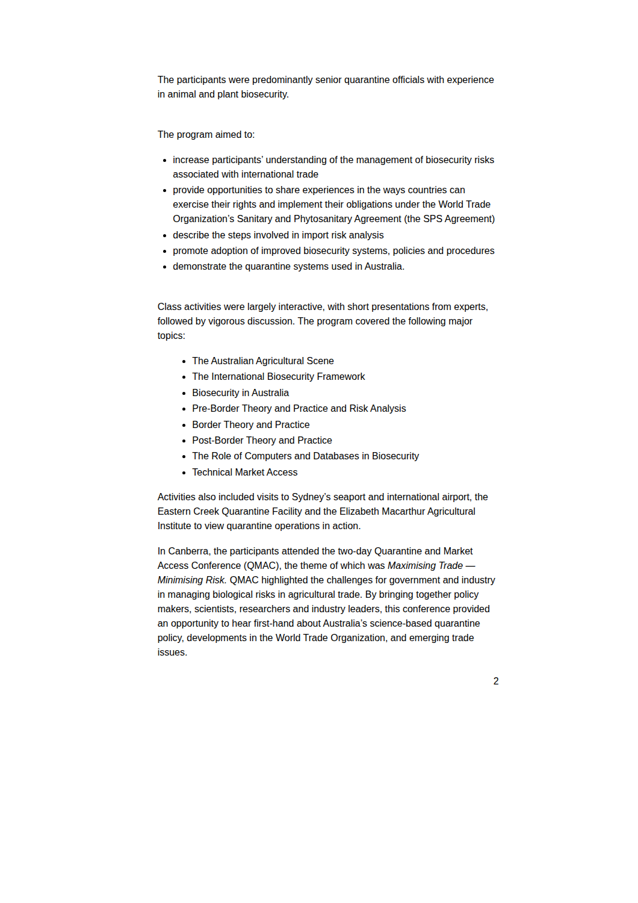The participants were predominantly senior quarantine officials with experience in animal and plant biosecurity.
The program aimed to:
increase participants’ understanding of the management of biosecurity risks associated with international trade
provide opportunities to share experiences in the ways countries can exercise their rights and implement their obligations under the World Trade Organization’s Sanitary and Phytosanitary Agreement (the SPS Agreement)
describe the steps involved in import risk analysis
promote adoption of improved biosecurity systems, policies and procedures
demonstrate the quarantine systems used in Australia.
Class activities were largely interactive, with short presentations from experts, followed by vigorous discussion. The program covered the following major topics:
The Australian Agricultural Scene
The International Biosecurity Framework
Biosecurity in Australia
Pre-Border Theory and Practice and Risk Analysis
Border Theory and Practice
Post-Border Theory and Practice
The Role of Computers and Databases in Biosecurity
Technical Market Access
Activities also included visits to Sydney’s seaport and international airport, the Eastern Creek Quarantine Facility and the Elizabeth Macarthur Agricultural Institute to view quarantine operations in action.
In Canberra, the participants attended the two-day Quarantine and Market Access Conference (QMAC), the theme of which was Maximising Trade — Minimising Risk. QMAC highlighted the challenges for government and industry in managing biological risks in agricultural trade. By bringing together policy makers, scientists, researchers and industry leaders, this conference provided an opportunity to hear first-hand about Australia’s science-based quarantine policy, developments in the World Trade Organization, and emerging trade issues.
2